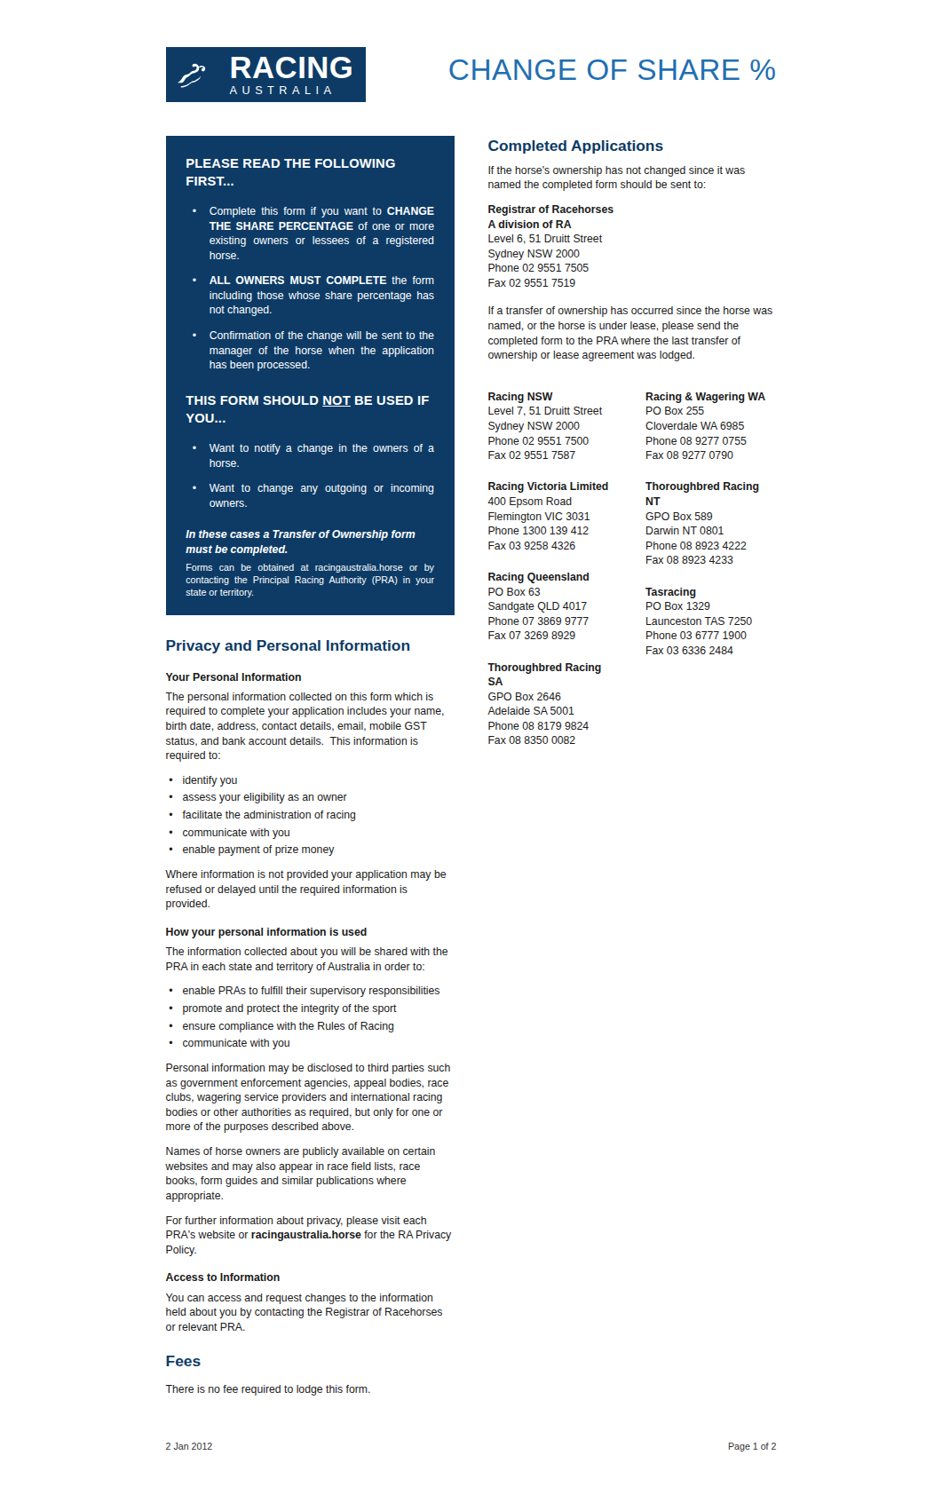RACING AUSTRALIA
CHANGE OF SHARE %
PLEASE READ THE FOLLOWING FIRST...
Complete this form if you want to CHANGE THE SHARE PERCENTAGE of one or more existing owners or lessees of a registered horse.
ALL OWNERS MUST COMPLETE the form including those whose share percentage has not changed.
Confirmation of the change will be sent to the manager of the horse when the application has been processed.
THIS FORM SHOULD NOT BE USED IF YOU...
Want to notify a change in the owners of a horse.
Want to change any outgoing or incoming owners.
In these cases a Transfer of Ownership form must be completed.
Forms can be obtained at racingaustralia.horse or by contacting the Principal Racing Authority (PRA) in your state or territory.
Privacy and Personal Information
Your Personal Information
The personal information collected on this form which is required to complete your application includes your name, birth date, address, contact details, email, mobile GST status, and bank account details. This information is required to:
identify you
assess your eligibility as an owner
facilitate the administration of racing
communicate with you
enable payment of prize money
Where information is not provided your application may be refused or delayed until the required information is provided.
How your personal information is used
The information collected about you will be shared with the PRA in each state and territory of Australia in order to:
enable PRAs to fulfill their supervisory responsibilities
promote and protect the integrity of the sport
ensure compliance with the Rules of Racing
communicate with you
Personal information may be disclosed to third parties such as government enforcement agencies, appeal bodies, race clubs, wagering service providers and international racing bodies or other authorities as required, but only for one or more of the purposes described above.
Names of horse owners are publicly available on certain websites and may also appear in race field lists, race books, form guides and similar publications where appropriate.
For further information about privacy, please visit each PRA's website or racingaustralia.horse for the RA Privacy Policy.
Access to Information
You can access and request changes to the information held about you by contacting the Registrar of Racehorses or relevant PRA.
Fees
There is no fee required to lodge this form.
Completed Applications
If the horse's ownership has not changed since it was named the completed form should be sent to:
Registrar of Racehorses
A division of RA
Level 6, 51 Druitt Street
Sydney NSW 2000
Phone 02 9551 7505
Fax 02 9551 7519
If a transfer of ownership has occurred since the horse was named, or the horse is under lease, please send the completed form to the PRA where the last transfer of ownership or lease agreement was lodged.
Racing NSW
Level 7, 51 Druitt Street
Sydney NSW 2000
Phone 02 9551 7500
Fax 02 9551 7587
Racing Victoria Limited
400 Epsom Road
Flemington VIC 3031
Phone 1300 139 412
Fax 03 9258 4326
Racing Queensland
PO Box 63
Sandgate QLD 4017
Phone 07 3869 9777
Fax 07 3269 8929
Thoroughbred Racing SA
GPO Box 2646
Adelaide SA 5001
Phone 08 8179 9824
Fax 08 8350 0082
Racing & Wagering WA
PO Box 255
Cloverdale WA 6985
Phone 08 9277 0755
Fax 08 9277 0790
Thoroughbred Racing NT
GPO Box 589
Darwin NT 0801
Phone 08 8923 4222
Fax 08 8923 4233
Tasracing
PO Box 1329
Launceston TAS 7250
Phone 03 6777 1900
Fax 03 6336 2484
2 Jan 2012 Page 1 of 2